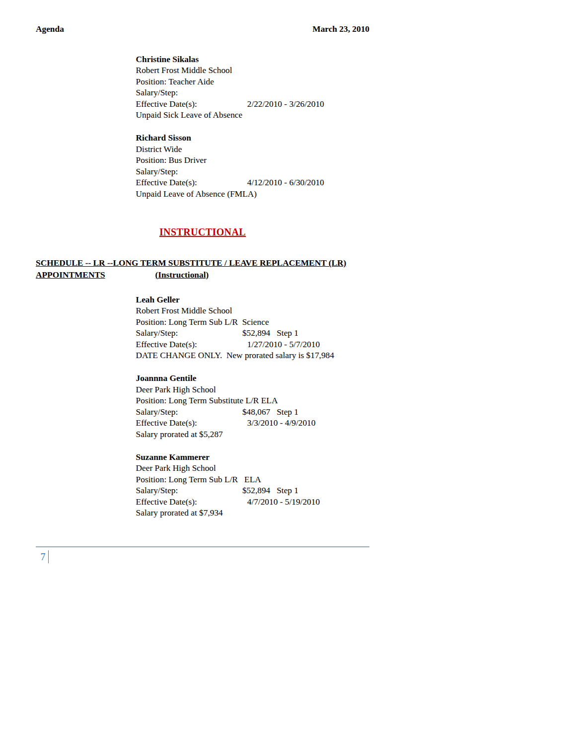Agenda March 23, 2010
Christine Sikalas
Robert Frost Middle School
Position: Teacher Aide
Salary/Step:
Effective Date(s): 2/22/2010 - 3/26/2010
Unpaid Sick Leave of Absence
Richard Sisson
District Wide
Position: Bus Driver
Salary/Step:
Effective Date(s): 4/12/2010 - 6/30/2010
Unpaid Leave of Absence (FMLA)
INSTRUCTIONAL
SCHEDULE -- LR --LONG TERM SUBSTITUTE / LEAVE REPLACEMENT (LR)
APPOINTMENTS (Instructional)
Leah Geller
Robert Frost Middle School
Position: Long Term Sub L/R Science
Salary/Step: $52,894 Step 1
Effective Date(s): 1/27/2010 - 5/7/2010
DATE CHANGE ONLY. New prorated salary is $17,984
Joannna Gentile
Deer Park High School
Position: Long Term Substitute L/R ELA
Salary/Step: $48,067 Step 1
Effective Date(s): 3/3/2010 - 4/9/2010
Salary prorated at $5,287
Suzanne Kammerer
Deer Park High School
Position: Long Term Sub L/R ELA
Salary/Step: $52,894 Step 1
Effective Date(s): 4/7/2010 - 5/19/2010
Salary prorated at $7,934
7